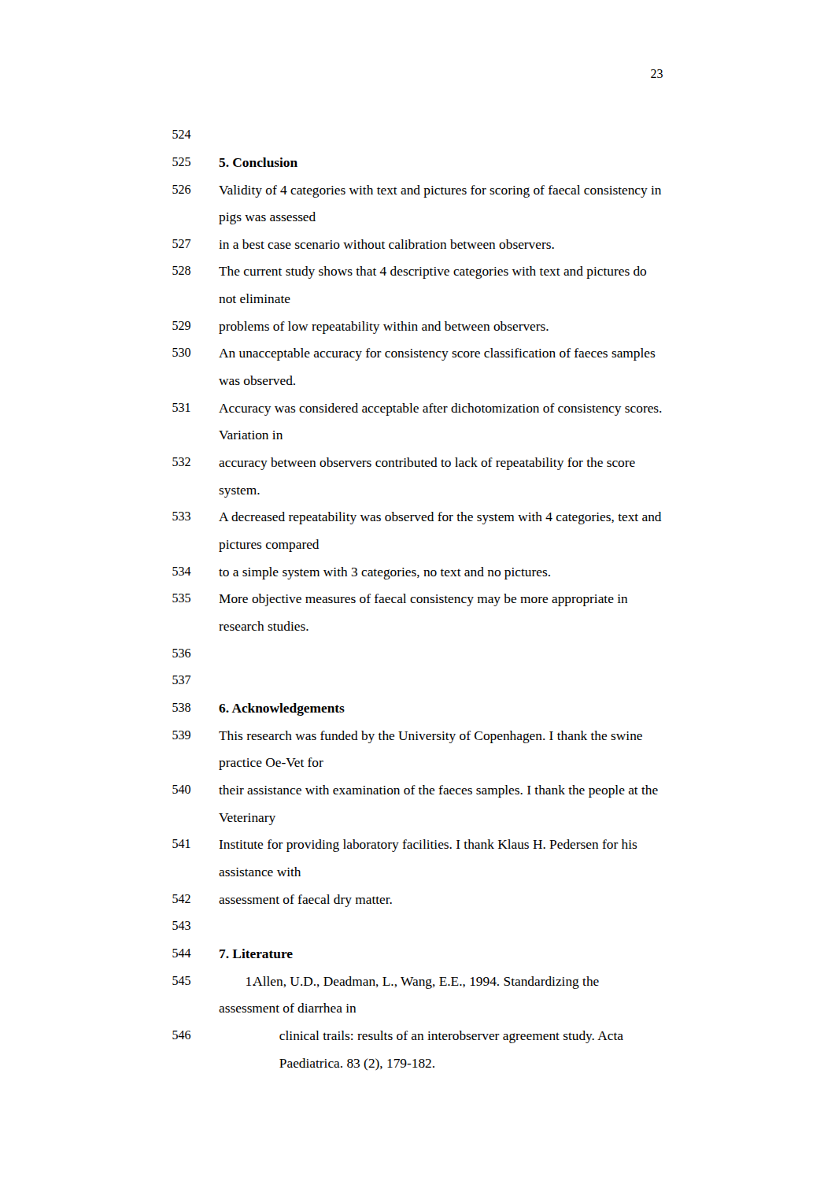23
| 524 | |
| 525 | 5. Conclusion |
| 526 | Validity of 4 categories with text and pictures for scoring of faecal consistency in pigs was assessed |
| 527 | in a best case scenario without calibration between observers. |
| 528 | The current study shows that 4 descriptive categories with text and pictures do not eliminate |
| 529 | problems of low repeatability within and between observers. |
| 530 | An unacceptable accuracy for consistency score classification of faeces samples was observed. |
| 531 | Accuracy was considered acceptable after dichotomization of consistency scores. Variation in |
| 532 | accuracy between observers contributed to lack of repeatability for the score system. |
| 533 | A decreased repeatability was observed for the system with 4 categories, text and pictures compared |
| 534 | to a simple system with 3 categories, no text and no pictures. |
| 535 | More objective measures of faecal consistency may be more appropriate in research studies. |
| 536 | |
| 537 | |
| 538 | 6. Acknowledgements |
| 539 | This research was funded by the University of Copenhagen. I thank the swine practice Oe-Vet for |
| 540 | their assistance with examination of the faeces samples. I thank the people at the Veterinary |
| 541 | Institute for providing laboratory facilities. I thank Klaus H. Pedersen for his assistance with |
| 542 | assessment of faecal dry matter. |
| 543 | |
| 544 | 7. Literature |
| 545 | 1. Allen, U.D., Deadman, L., Wang, E.E., 1994. Standardizing the assessment of diarrhea in |
| 546 | clinical trails: results of an interobserver agreement study. Acta Paediatrica. 83 (2), 179-182. |